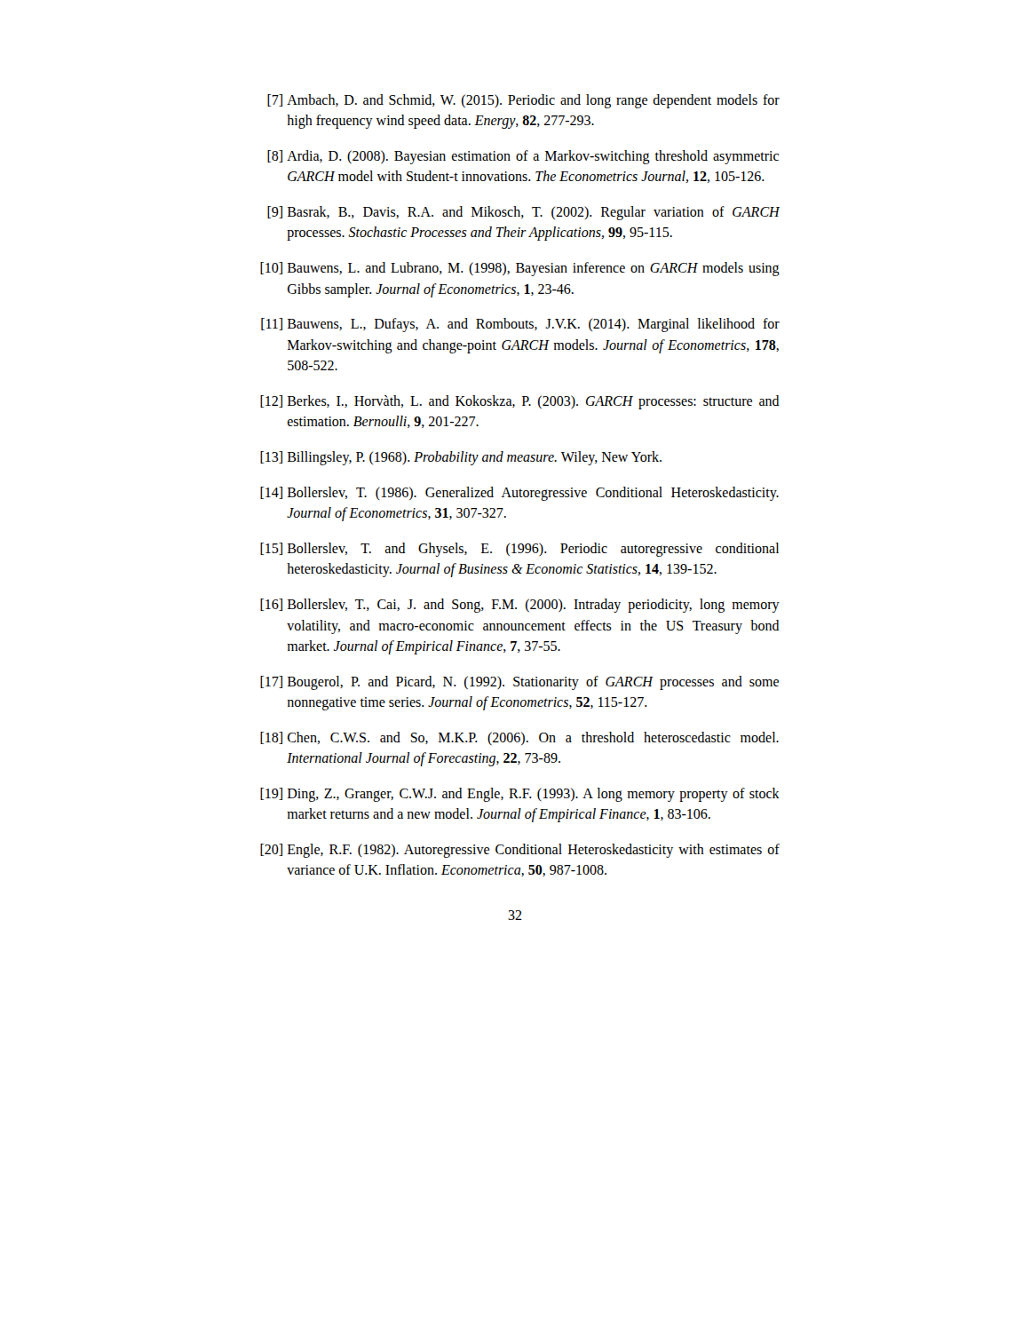[7] Ambach, D. and Schmid, W. (2015). Periodic and long range dependent models for high frequency wind speed data. Energy, 82, 277-293.
[8] Ardia, D. (2008). Bayesian estimation of a Markov-switching threshold asymmetric GARCH model with Student-t innovations. The Econometrics Journal, 12, 105-126.
[9] Basrak, B., Davis, R.A. and Mikosch, T. (2002). Regular variation of GARCH processes. Stochastic Processes and Their Applications, 99, 95-115.
[10] Bauwens, L. and Lubrano, M. (1998), Bayesian inference on GARCH models using Gibbs sampler. Journal of Econometrics, 1, 23-46.
[11] Bauwens, L., Dufays, A. and Rombouts, J.V.K. (2014). Marginal likelihood for Markov-switching and change-point GARCH models. Journal of Econometrics, 178, 508-522.
[12] Berkes, I., Horvàth, L. and Kokoskza, P. (2003). GARCH processes: structure and estimation. Bernoulli, 9, 201-227.
[13] Billingsley, P. (1968). Probability and measure. Wiley, New York.
[14] Bollerslev, T. (1986). Generalized Autoregressive Conditional Heteroskedasticity. Journal of Econometrics, 31, 307-327.
[15] Bollerslev, T. and Ghysels, E. (1996). Periodic autoregressive conditional heteroskedasticity. Journal of Business & Economic Statistics, 14, 139-152.
[16] Bollerslev, T., Cai, J. and Song, F.M. (2000). Intraday periodicity, long memory volatility, and macro-economic announcement effects in the US Treasury bond market. Journal of Empirical Finance, 7, 37-55.
[17] Bougerol, P. and Picard, N. (1992). Stationarity of GARCH processes and some nonnegative time series. Journal of Econometrics, 52, 115-127.
[18] Chen, C.W.S. and So, M.K.P. (2006). On a threshold heteroscedastic model. International Journal of Forecasting, 22, 73-89.
[19] Ding, Z., Granger, C.W.J. and Engle, R.F. (1993). A long memory property of stock market returns and a new model. Journal of Empirical Finance, 1, 83-106.
[20] Engle, R.F. (1982). Autoregressive Conditional Heteroskedasticity with estimates of variance of U.K. Inflation. Econometrica, 50, 987-1008.
32